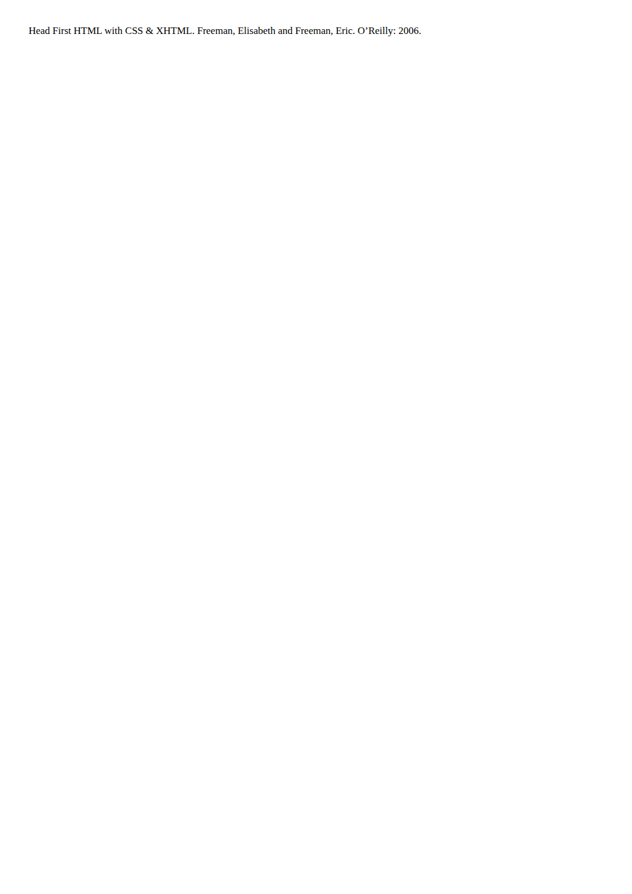Head First HTML with CSS & XHTML. Freeman, Elisabeth and Freeman, Eric. O’Reilly: 2006.